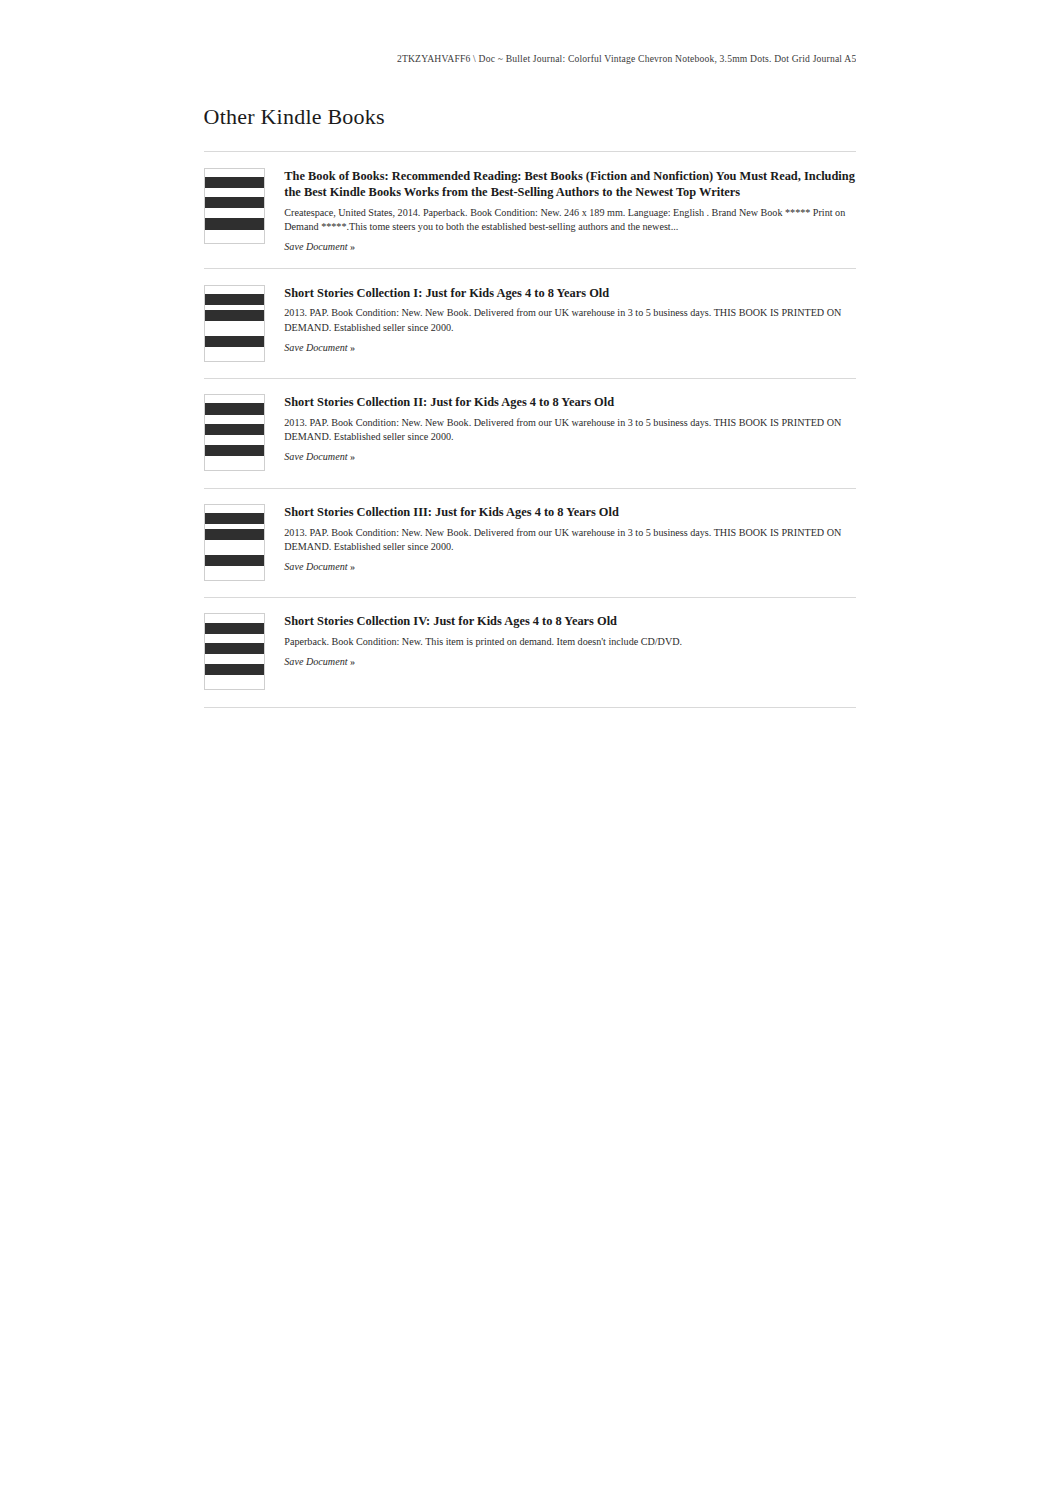2TKZYAHVAFF6 \ Doc ~ Bullet Journal: Colorful Vintage Chevron Notebook, 3.5mm Dots. Dot Grid Journal A5
Other Kindle Books
The Book of Books: Recommended Reading: Best Books (Fiction and Nonfiction) You Must Read, Including the Best Kindle Books Works from the Best-Selling Authors to the Newest Top Writers
Createspace, United States, 2014. Paperback. Book Condition: New. 246 x 189 mm. Language: English . Brand New Book ***** Print on Demand *****.This tome steers you to both the established best-selling authors and the newest...
Save Document »
Short Stories Collection I: Just for Kids Ages 4 to 8 Years Old
2013. PAP. Book Condition: New. New Book. Delivered from our UK warehouse in 3 to 5 business days. THIS BOOK IS PRINTED ON DEMAND. Established seller since 2000.
Save Document »
Short Stories Collection II: Just for Kids Ages 4 to 8 Years Old
2013. PAP. Book Condition: New. New Book. Delivered from our UK warehouse in 3 to 5 business days. THIS BOOK IS PRINTED ON DEMAND. Established seller since 2000.
Save Document »
Short Stories Collection III: Just for Kids Ages 4 to 8 Years Old
2013. PAP. Book Condition: New. New Book. Delivered from our UK warehouse in 3 to 5 business days. THIS BOOK IS PRINTED ON DEMAND. Established seller since 2000.
Save Document »
Short Stories Collection IV: Just for Kids Ages 4 to 8 Years Old
Paperback. Book Condition: New. This item is printed on demand. Item doesn't include CD/DVD.
Save Document »